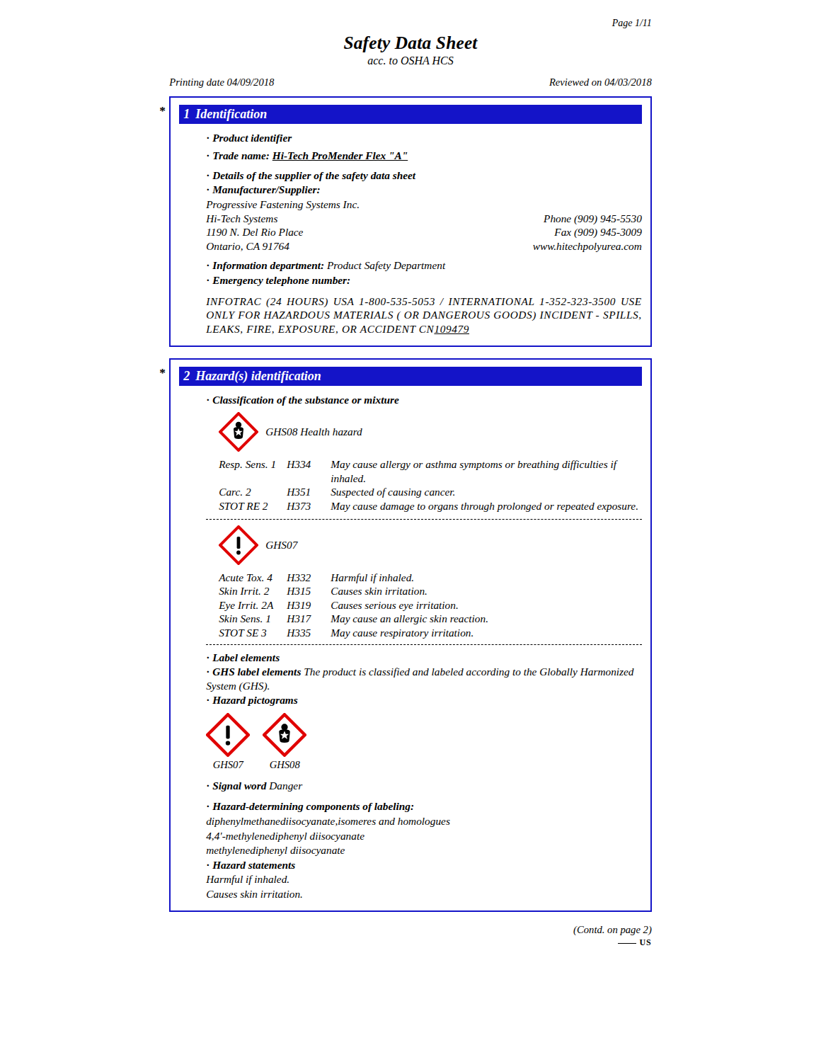Page 1/11
Safety Data Sheet
acc. to OSHA HCS
Printing date 04/09/2018 Reviewed on 04/03/2018
*
1 Identification
· Product identifier
· Trade name: Hi-Tech ProMender Flex "A"
· Details of the supplier of the safety data sheet
· Manufacturer/Supplier:
Progressive Fastening Systems Inc. Hi-Tech Systems 1190 N. Del Rio Place Ontario, CA 91764
Phone (909) 945-5530 Fax (909) 945-3009 www.hitechpolyurea.com
· Information department: Product Safety Department
· Emergency telephone number:
INFOTRAC (24 HOURS) USA 1-800-535-5053 / INTERNATIONAL 1-352-323-3500 USE ONLY FOR HAZARDOUS MATERIALS ( OR DANGEROUS GOODS) INCIDENT - SPILLS, LEAKS, FIRE, EXPOSURE, OR ACCIDENT CN109479
*
2 Hazard(s) identification
· Classification of the substance or mixture
GHS08 Health hazard
Resp. Sens. 1 H334 May cause allergy or asthma symptoms or breathing difficulties if inhaled.
Carc. 2 H351 Suspected of causing cancer.
STOT RE 2 H373 May cause damage to organs through prolonged or repeated exposure.
GHS07
Acute Tox. 4 H332 Harmful if inhaled.
Skin Irrit. 2 H315 Causes skin irritation.
Eye Irrit. 2A H319 Causes serious eye irritation.
Skin Sens. 1 H317 May cause an allergic skin reaction.
STOT SE 3 H335 May cause respiratory irritation.
· Label elements
· GHS label elements The product is classified and labeled according to the Globally Harmonized System (GHS).
· Hazard pictograms
GHS07
GHS08
· Signal word Danger
· Hazard-determining components of labeling:
diphenylmethanediisocyanate,isomeres and homologues
4,4'-methylenediphenyl diisocyanate
methylenediphenyl diisocyanate
· Hazard statements
Harmful if inhaled.
Causes skin irritation.
(Contd. on page 2)
US